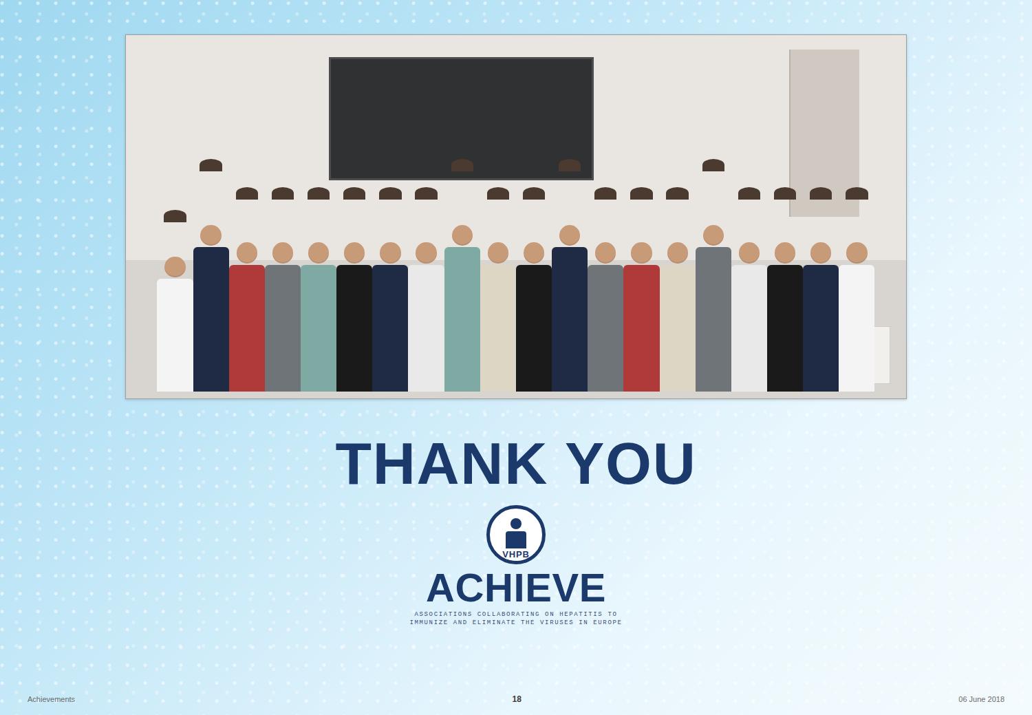Thank you
VHPB
Achieve
Associations Collaborating on Hepatitis to
Immunize and Eliminate the Viruses in Europe
Achievements 18 06 June 2018